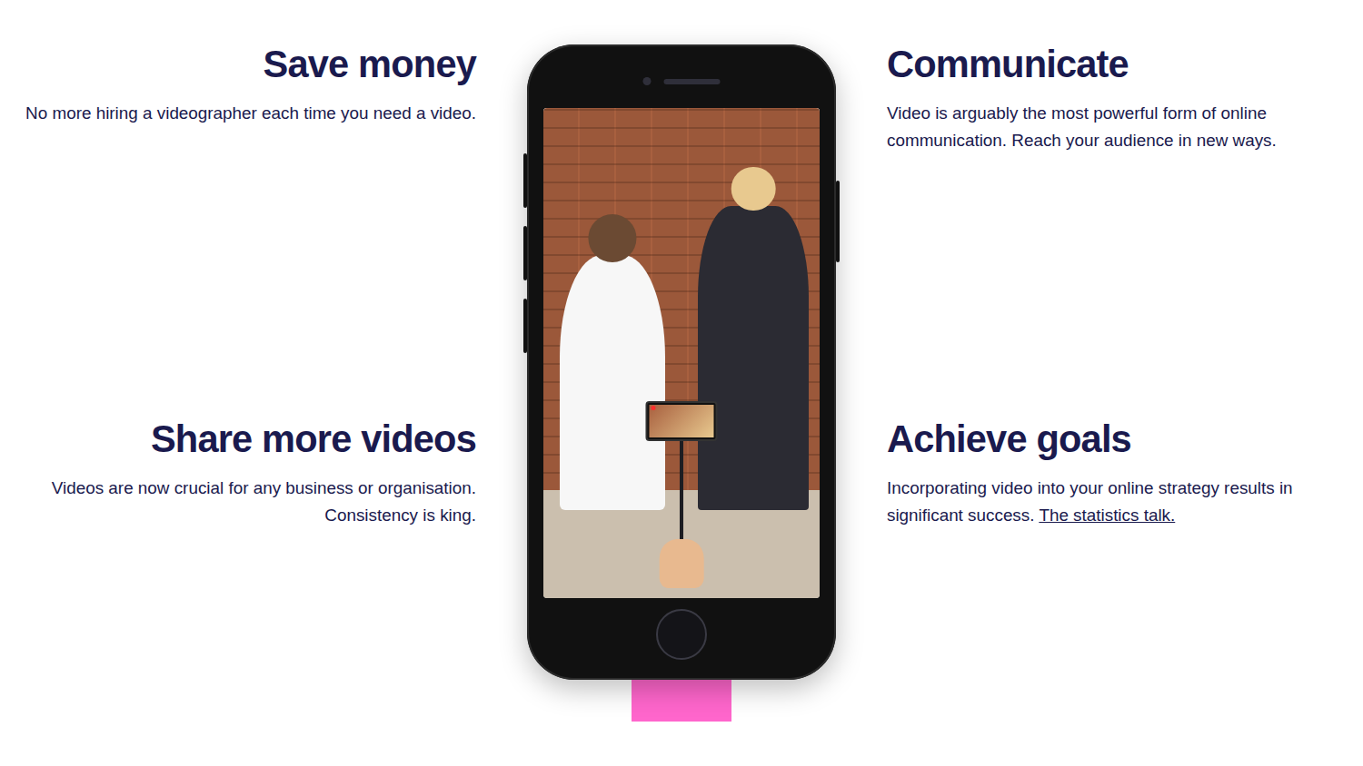Save money
No more hiring a videographer each time you need a video.
Communicate
Video is arguably the most powerful form of online communication. Reach your audience in new ways.
Share more videos
Videos are now crucial for any business or organisation. Consistency is king.
Achieve goals
Incorporating video into your online strategy results in significant success. The statistics talk.